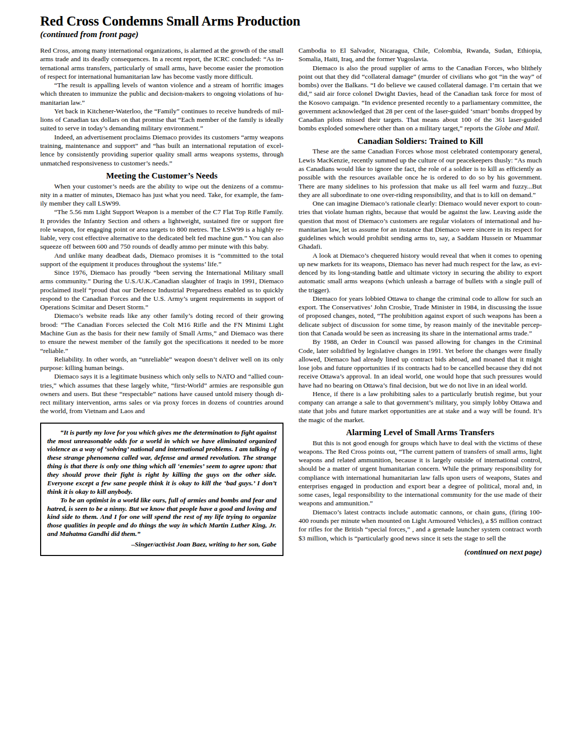Red Cross Condemns Small Arms Production
(continued from front page)
Red Cross, among many international organizations, is alarmed at the growth of the small arms trade and its deadly consequences. In a recent report, the ICRC concluded: “As international arms transfers, particularly of small arms, have become easier the promotion of respect for international humanitarian law has become vastly more difficult.
“The result is appalling levels of wanton violence and a stream of horrific images which threaten to immunize the public and decision-makers to ongoing violations of humanitarian law.”
Yet back in Kitchener-Waterloo, the “Family” continues to receive hundreds of millions of Canadian tax dollars on that promise that “Each member of the family is ideally suited to serve in today’s demanding military environment.”
Indeed, an advertisement proclaims Diemaco provides its customers “army weapons training, maintenance and support” and “has built an international reputation of excellence by consistently providing superior quality small arms weapons systems, through unmatched responsiveness to customer’s needs.”
Meeting the Customer’s Needs
When your customer’s needs are the ability to wipe out the denizens of a community in a matter of minutes, Diemaco has just what you need. Take, for example, the family member they call LSW99.
“The 5.56 mm Light Support Weapon is a member of the C7 Flat Top Rifle Family. It provides the Infantry Section and others a lightweight, sustained fire or support fire role weapon, for engaging point or area targets to 800 metres. The LSW99 is a highly reliable, very cost effective alternative to the dedicated belt fed machine gun.” You can also squeeze off between 600 and 750 rounds of deadly ammo per minute with this baby.
And unlike many deadbeat dads, Diemaco promises it is “committed to the total support of the equipment it produces throughout the systems’ life.”
Since 1976, Diemaco has proudly “been serving the International Military small arms community.” During the U.S./U.K./Canadian slaughter of Iraqis in 1991, Diemaco proclaimed itself “proud that our Defence Industrial Preparedness enabled us to quickly respond to the Canadian Forces and the U.S. Army’s urgent requirements in support of Operations Scimitar and Desert Storm.”
Diemaco’s website reads like any other family’s doting record of their growing brood: “The Canadian Forces selected the Colt M16 Rifle and the FN Minimi Light Machine Gun as the basis for their new family of Small Arms,” and Diemaco was there to ensure the newest member of the family got the specifications it needed to be more “reliable.”
Reliability. In other words, an “unreliable” weapon doesn’t deliver well on its only purpose: killing human beings.
Diemaco says it is a legitimate business which only sells to NATO and “allied countries,” which assumes that these largely white, “first-World” armies are responsible gun owners and users. But these “respectable” nations have caused untold misery though direct military intervention, arms sales or via proxy forces in dozens of countries around the world, from Vietnam and Laos and
“It is partly my love for you which gives me the determination to fight against the most unreasonable odds for a world in which we have eliminated organized violence as a way of ‘solving’ national and international problems. I am talking of these strange phenomena called war, defense and armed revolution. The strange thing is that there is only one thing which all ‘enemies’ seem to agree upon: that they should prove their fight is right by killing the guys on the other side. Everyone except a few sane people think it is okay to kill the ‘bad guys.’ I don’t think it is okay to kill anybody.
To be an optimist in a world like ours, full of armies and bombs and fear and hatred, is seen to be a ninny. But we know that people have a good and loving and kind side to them. And I for one will spend the rest of my life trying to organize those qualities in people and do things the way in which Martin Luther King, Jr. and Mahatma Gandhi did them.”
–Singer/activist Joan Baez, writing to her son, Gabe
Cambodia to El Salvador, Nicaragua, Chile, Colombia, Rwanda, Sudan, Ethiopia, Somalia, Haiti, Iraq, and the former Yugoslavia.
Diemaco is also the proud supplier of arms to the Canadian Forces, who blithely point out that they did “collateral damage” (murder of civilians who got “in the way” of bombs) over the Balkans. “I do believe we caused collateral damage. I’m certain that we did,” said air force colonel Dwight Davies, head of the Canadian task force for most of the Kosovo campaign. “In evidence presented recently to a parliamentary committee, the government acknowledged that 28 per cent of the laser-guided ‘smart’ bombs dropped by Canadian pilots missed their targets. That means about 100 of the 361 laser-guided bombs exploded somewhere other than on a military target,” reports the Globe and Mail.
Canadian Soldiers: Trained to Kill
These are the same Canadian Forces whose most celebrated contemporary general, Lewis MacKenzie, recently summed up the culture of our peacekeepers thusly: “As much as Canadians would like to ignore the fact, the role of a soldier is to kill as efficiently as possible with the resources available once he is ordered to do so by his government. There are many sidelines to his profession that make us all feel warm and fuzzy...But they are all subordinate to one over-riding responsibility, and that is to kill on demand.”
One can imagine Diemaco’s rationale clearly: Diemaco would never export to countries that violate human rights, because that would be against the law. Leaving aside the question that most of Diemaco’s customers are regular violators of international and humanitarian law, let us assume for an instance that Diemaco were sincere in its respect for guidelines which would prohibit sending arms to, say, a Saddam Hussein or Muammar Ghadafi.
A look at Diemaco’s chequered history would reveal that when it comes to opening up new markets for its weapons, Diemaco has never had much respect for the law, as evidenced by its long-standing battle and ultimate victory in securing the ability to export automatic small arms weapons (which unleash a barrage of bullets with a single pull of the trigger).
Diemaco for years lobbied Ottawa to change the criminal code to allow for such an export. The Conservatives’ John Crosbie, Trade Minister in 1984, in discussing the issue of proposed changes, noted, “The prohibition against export of such weapons has been a delicate subject of discussion for some time, by reason mainly of the inevitable perception that Canada would be seen as increasing its share in the international arms trade.”
By 1988, an Order in Council was passed allowing for changes in the Criminal Code, later solidified by legislative changes in 1991. Yet before the changes were finally allowed, Diemaco had already lined up contract bids abroad, and moaned that it might lose jobs and future opportunities if its contracts had to be cancelled because they did not receive Ottawa’s approval. In an ideal world, one would hope that such pressures would have had no bearing on Ottawa’s final decision, but we do not live in an ideal world.
Hence, if there is a law prohibiting sales to a particularly brutish regime, but your company can arrange a sale to that government’s military, you simply lobby Ottawa and state that jobs and future market opportunities are at stake and a way will be found. It’s the magic of the market.
Alarming Level of Small Arms Transfers
But this is not good enough for groups which have to deal with the victims of these weapons. The Red Cross points out, “The current pattern of transfers of small arms, light weapons and related ammunition, because it is largely outside of international control, should be a matter of urgent humanitarian concern. While the primary responsibility for compliance with international humanitarian law falls upon users of weapons, States and enterprises engaged in production and export bear a degree of political, moral and, in some cases, legal responsibility to the international community for the use made of their weapons and ammunition.”
Diemaco’s latest contracts include automatic cannons, or chain guns, (firing 100-400 rounds per minute when mounted on Light Armoured Vehicles), a $5 million contract for rifles for the British “special forces,” , and a grenade launcher system contract worth $3 million, which is “particularly good news since it sets the stage to sell the
(continued on next page)